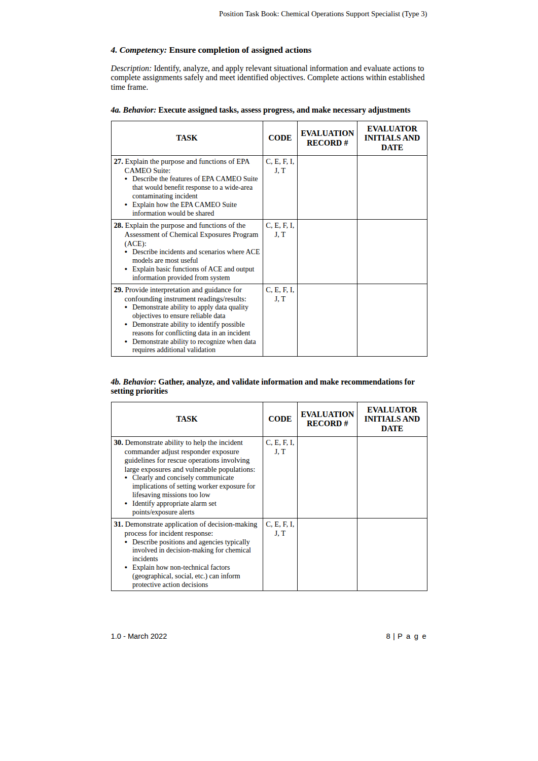Position Task Book: Chemical Operations Support Specialist (Type 3)
4. Competency: Ensure completion of assigned actions
Description: Identify, analyze, and apply relevant situational information and evaluate actions to complete assignments safely and meet identified objectives. Complete actions within established time frame.
4a. Behavior: Execute assigned tasks, assess progress, and make necessary adjustments
| TASK | CODE | EVALUATION RECORD # | EVALUATOR INITIALS AND DATE |
| --- | --- | --- | --- |
| 27. Explain the purpose and functions of EPA CAMEO Suite: Describe the features of EPA CAMEO Suite that would benefit response to a wide-area contaminating incident Explain how the EPA CAMEO Suite information would be shared | C, E, F, I, J, T | | |
| 28. Explain the purpose and functions of the Assessment of Chemical Exposures Program (ACE): Describe incidents and scenarios where ACE models are most useful Explain basic functions of ACE and output information provided from system | C, E, F, I, J, T | | |
| 29. Provide interpretation and guidance for confounding instrument readings/results: Demonstrate ability to apply data quality objectives to ensure reliable data Demonstrate ability to identify possible reasons for conflicting data in an incident Demonstrate ability to recognize when data requires additional validation | C, E, F, I, J, T | | |
4b. Behavior: Gather, analyze, and validate information and make recommendations for setting priorities
| TASK | CODE | EVALUATION RECORD # | EVALUATOR INITIALS AND DATE |
| --- | --- | --- | --- |
| 30. Demonstrate ability to help the incident commander adjust responder exposure guidelines for rescue operations involving large exposures and vulnerable populations: Clearly and concisely communicate implications of setting worker exposure for lifesaving missions too low Identify appropriate alarm set points/exposure alerts | C, E, F, I, J, T | | |
| 31. Demonstrate application of decision-making process for incident response: Describe positions and agencies typically involved in decision-making for chemical incidents Explain how non-technical factors (geographical, social, etc.) can inform protective action decisions | C, E, F, I, J, T | | |
1.0 - March 2022 8 | P a g e